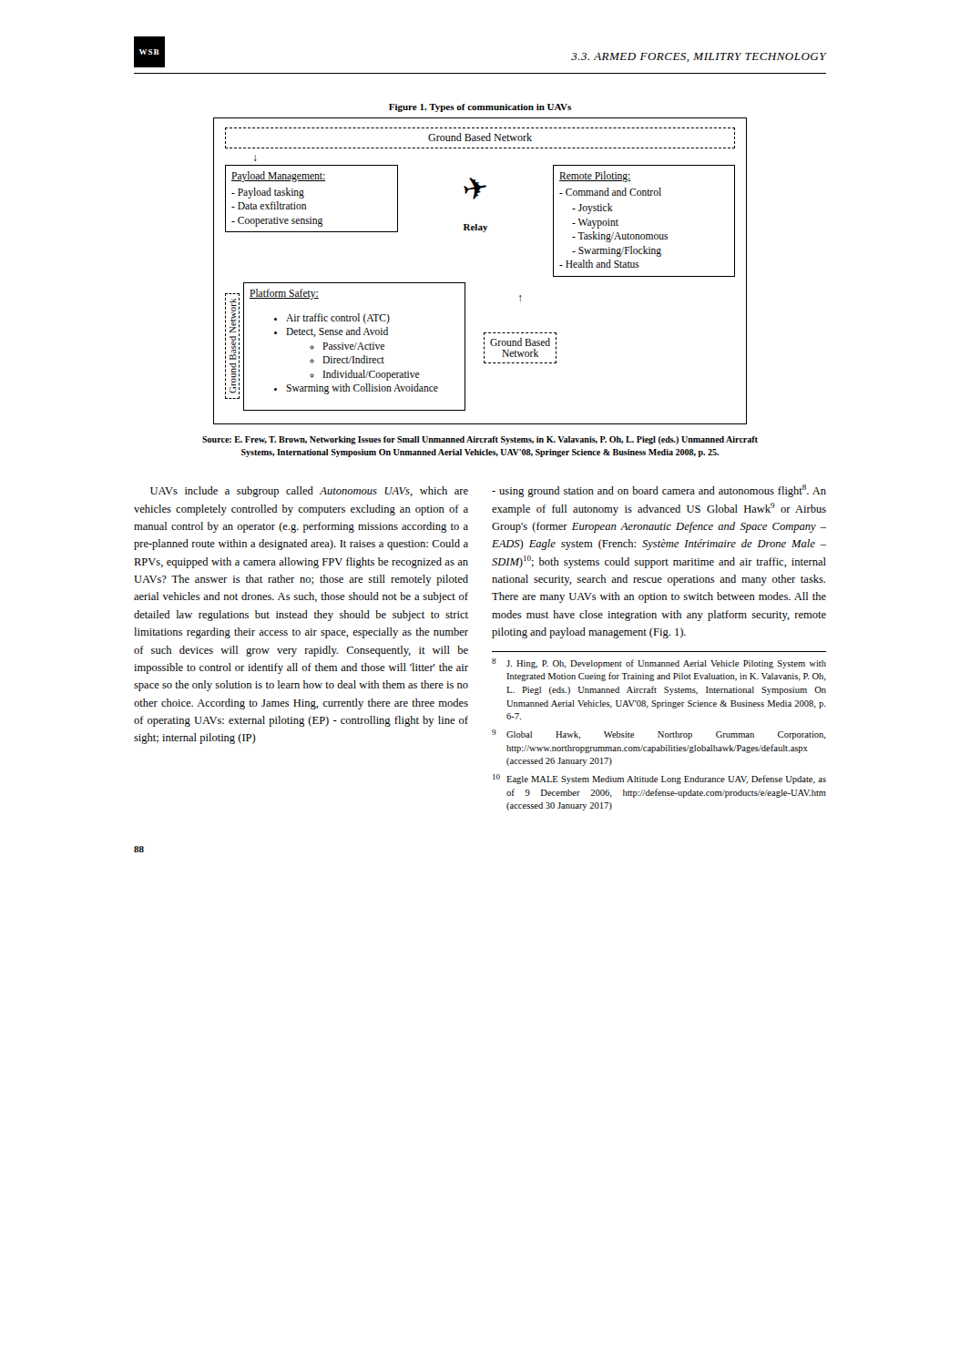WSB
3.3. Armed Forces, Militry Technology
Figure 1. Types of communication in UAVs
Ground Based Network
↓
Payload Management:
Payload tasking
Data exfiltration
Cooperative sensing
✈
Relay
Remote Piloting:
Command and Control
Joystick
Waypoint
Tasking/Autonomous
Swarming/Flocking
Health and Status
Ground Based Network
Platform Safety:
Air traffic control (ATC)
Detect, Sense and Avoid
Passive/Active
Direct/Indirect
Individual/Cooperative
Swarming with Collision Avoidance
↑
Ground Based
Network
Source: E. Frew, T. Brown, Networking Issues for Small Unmanned Aircraft Systems, in K. Valavanis, P. Oh, L. Piegl (eds.) Unmanned Aircraft Systems, International Symposium On Unmanned Aerial Vehicles, UAV'08, Springer Science & Business Media 2008, p. 25.
UAVs include a subgroup called Autonomous UAVs, which are vehicles completely controlled by computers excluding an option of a manual control by an operator (e.g. performing missions according to a pre-planned route within a designated area). It raises a question: Could a RPVs, equipped with a camera allowing FPV flights be recognized as an UAVs? The answer is that rather no; those are still remotely piloted aerial vehicles and not drones. As such, those should not be a subject of detailed law regulations but instead they should be subject to strict limitations regarding their access to air space, especially as the number of such devices will grow very rapidly. Consequently, it will be impossible to control or identify all of them and those will 'litter' the air space so the only solution is to learn how to deal with them as there is no other choice. According to James Hing, currently there are three modes of operating UAVs: external piloting (EP) - controlling flight by line of sight; internal piloting (IP)
- using ground station and on board camera and autonomous flight8. An example of full autonomy is advanced US Global Hawk9 or Airbus Group's (former European Aeronautic Defence and Space Company – EADS) Eagle system (French: Système Intérimaire de Drone Male – SDIM)10; both systems could support maritime and air traffic, internal national security, search and rescue operations and many other tasks. There are many UAVs with an option to switch between modes. All the modes must have close integration with any platform security, remote piloting and payload management (Fig. 1).
J. Hing, P. Oh, Development of Unmanned Aerial Vehicle Piloting System with Integrated Motion Cueing for Training and Pilot Evaluation, in K. Valavanis, P. Oh, L. Piegl (eds.) Unmanned Aircraft Systems, International Symposium On Unmanned Aerial Vehicles, UAV'08, Springer Science & Business Media 2008, p. 6-7.
Global Hawk, Website Northrop Grumman Corporation, http://www.northropgrumman.com/capabilities/globalhawk/Pages/default.aspx (accessed 26 January 2017)
Eagle MALE System Medium Altitude Long Endurance UAV, Defense Update, as of 9 December 2006, http://defense-update.com/products/e/eagle-UAV.htm (accessed 30 January 2017)
88